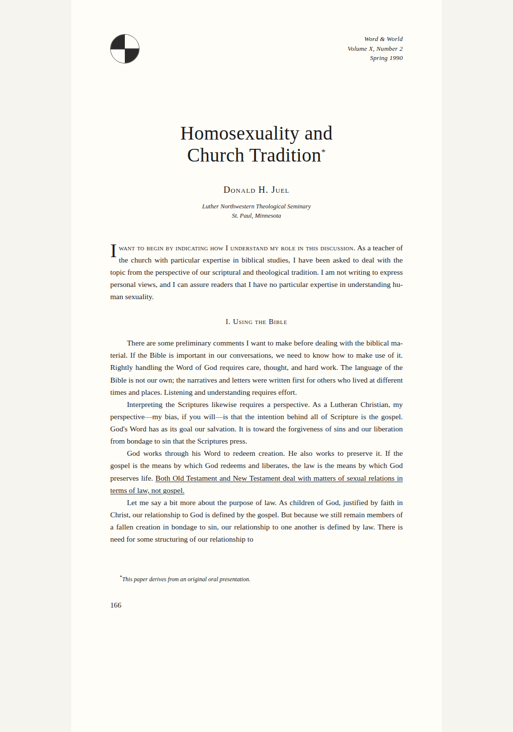Word & World
Volume X, Number 2
Spring 1990
Homosexuality and
Church Tradition*
Donald H. Juel
Luther Northwestern Theological Seminary
St. Paul, Minnesota
Iwant to begin by indicating how I understand my role in this discussion. As a teacher of the church with particular expertise in biblical studies, I have been asked to deal with the topic from the perspective of our scriptural and theological tradition. I am not writing to express personal views, and I can assure readers that I have no particular expertise in understanding human sexuality.
I. Using the Bible
There are some preliminary comments I want to make before dealing with the biblical material. If the Bible is important in our conversations, we need to know how to make use of it. Rightly handling the Word of God requires care, thought, and hard work. The language of the Bible is not our own; the narratives and letters were written first for others who lived at different times and places. Listening and understanding requires effort.
Interpreting the Scriptures likewise requires a perspective. As a Lutheran Christian, my perspective—my bias, if you will—is that the intention behind all of Scripture is the gospel. God's Word has as its goal our salvation. It is toward the forgiveness of sins and our liberation from bondage to sin that the Scriptures press.
God works through his Word to redeem creation. He also works to preserve it. If the gospel is the means by which God redeems and liberates, the law is the means by which God preserves life. Both Old Testament and New Testament deal with matters of sexual relations in terms of law, not gospel.
Let me say a bit more about the purpose of law. As children of God, justified by faith in Christ, our relationship to God is defined by the gospel. But because we still remain members of a fallen creation in bondage to sin, our relationship to one another is defined by law. There is need for some structuring of our relationship to
*This paper derives from an original oral presentation.
166